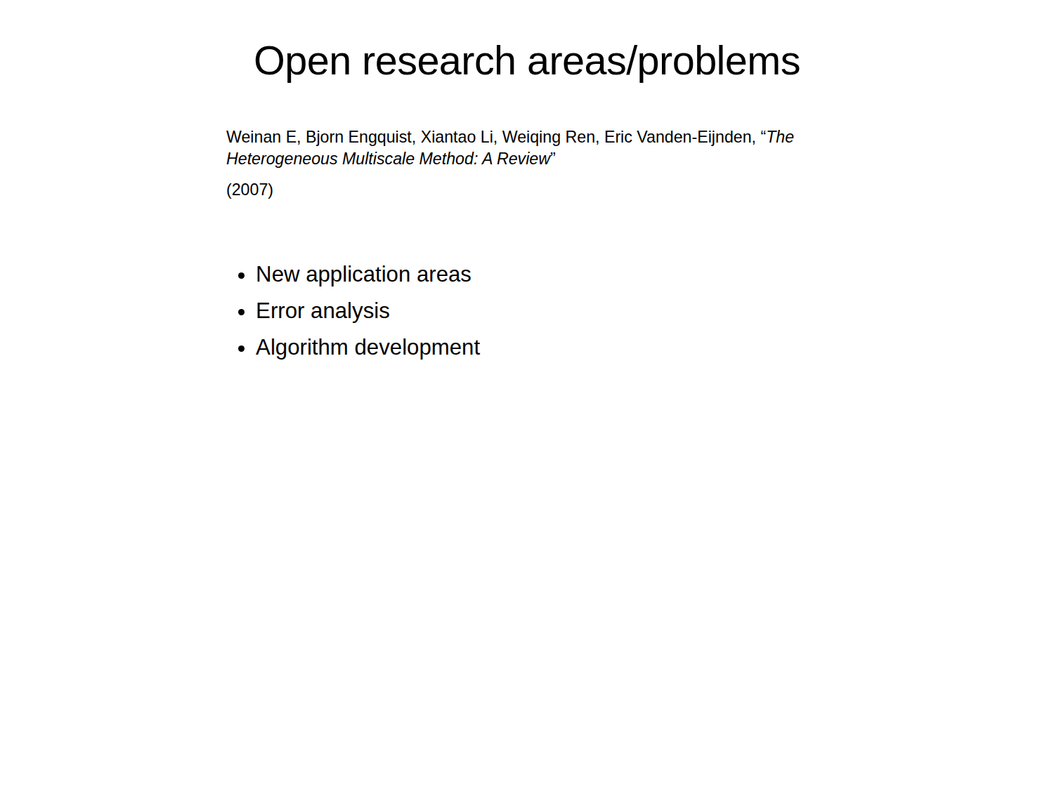Open research areas/problems
Weinan E, Bjorn Engquist, Xiantao Li, Weiqing Ren, Eric Vanden-Eijnden, “The Heterogeneous Multiscale Method: A Review” (2007)
New application areas
Error analysis
Algorithm development